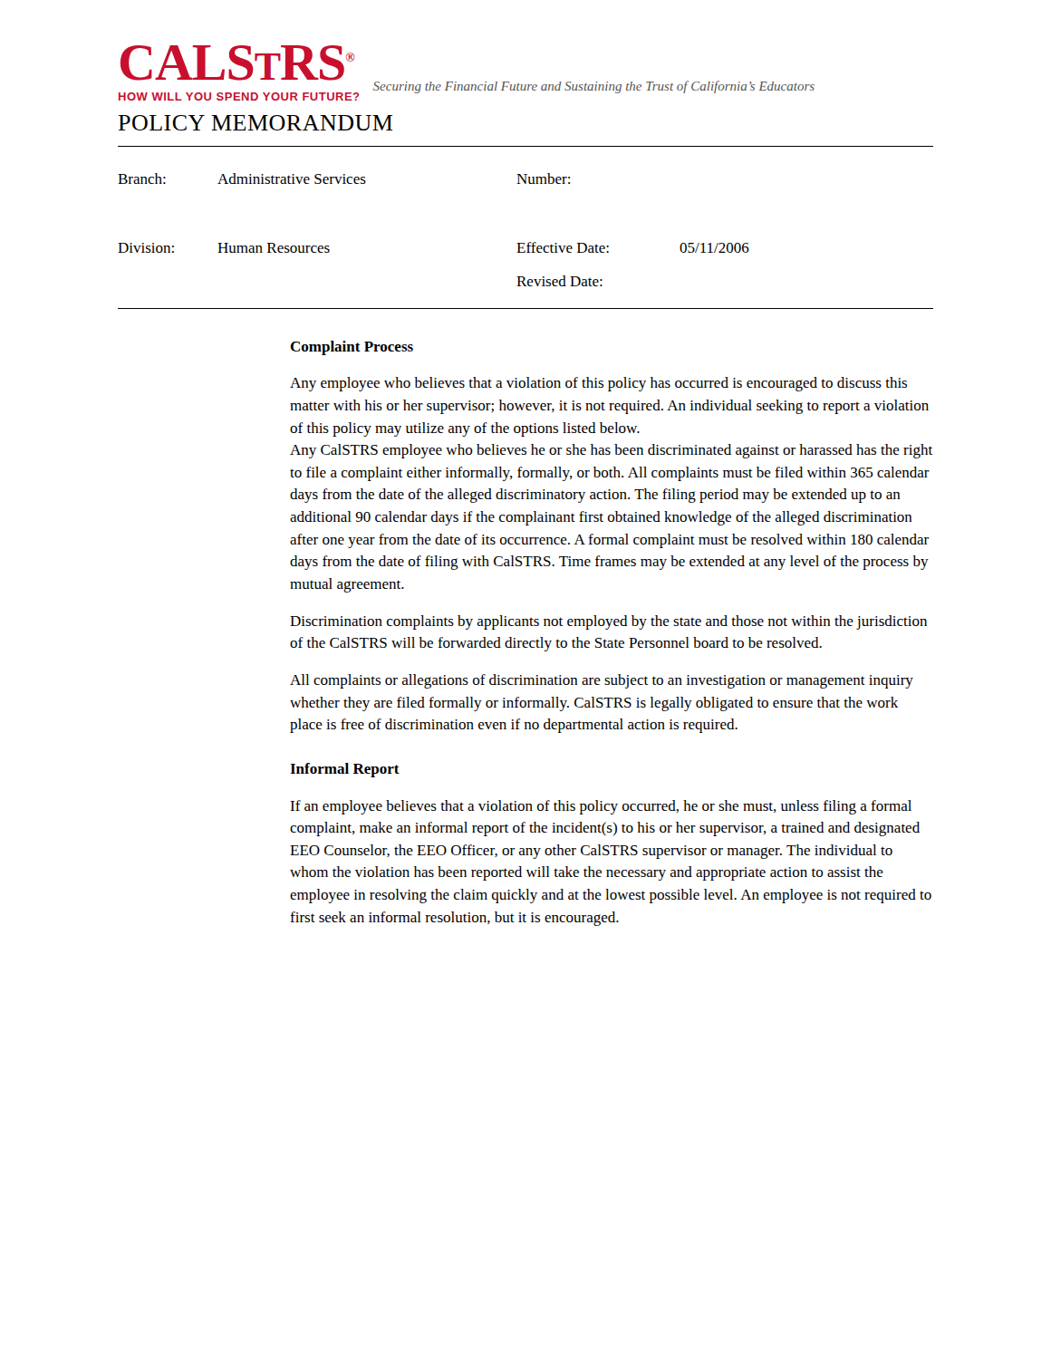CALSTRS®
HOW WILL YOU SPEND YOUR FUTURE?
Securing the Financial Future and Sustaining the Trust of California’s Educators
POLICY MEMORANDUM
| Branch: | Administrative Services | Number: | |
| Division: | Human Resources | Effective Date: | 05/11/2006 |
| | | Revised Date: | |
Complaint Process
Any employee who believes that a violation of this policy has occurred is encouraged to discuss this matter with his or her supervisor; however, it is not required. An individual seeking to report a violation of this policy may utilize any of the options listed below.
Any CalSTRS employee who believes he or she has been discriminated against or harassed has the right to file a complaint either informally, formally, or both. All complaints must be filed within 365 calendar days from the date of the alleged discriminatory action. The filing period may be extended up to an additional 90 calendar days if the complainant first obtained knowledge of the alleged discrimination after one year from the date of its occurrence. A formal complaint must be resolved within 180 calendar days from the date of filing with CalSTRS. Time frames may be extended at any level of the process by mutual agreement.
Discrimination complaints by applicants not employed by the state and those not within the jurisdiction of the CalSTRS will be forwarded directly to the State Personnel board to be resolved.
All complaints or allegations of discrimination are subject to an investigation or management inquiry whether they are filed formally or informally. CalSTRS is legally obligated to ensure that the work place is free of discrimination even if no departmental action is required.
Informal Report
If an employee believes that a violation of this policy occurred, he or she must, unless filing a formal complaint, make an informal report of the incident(s) to his or her supervisor, a trained and designated EEO Counselor, the EEO Officer, or any other CalSTRS supervisor or manager. The individual to whom the violation has been reported will take the necessary and appropriate action to assist the employee in resolving the claim quickly and at the lowest possible level. An employee is not required to first seek an informal resolution, but it is encouraged.